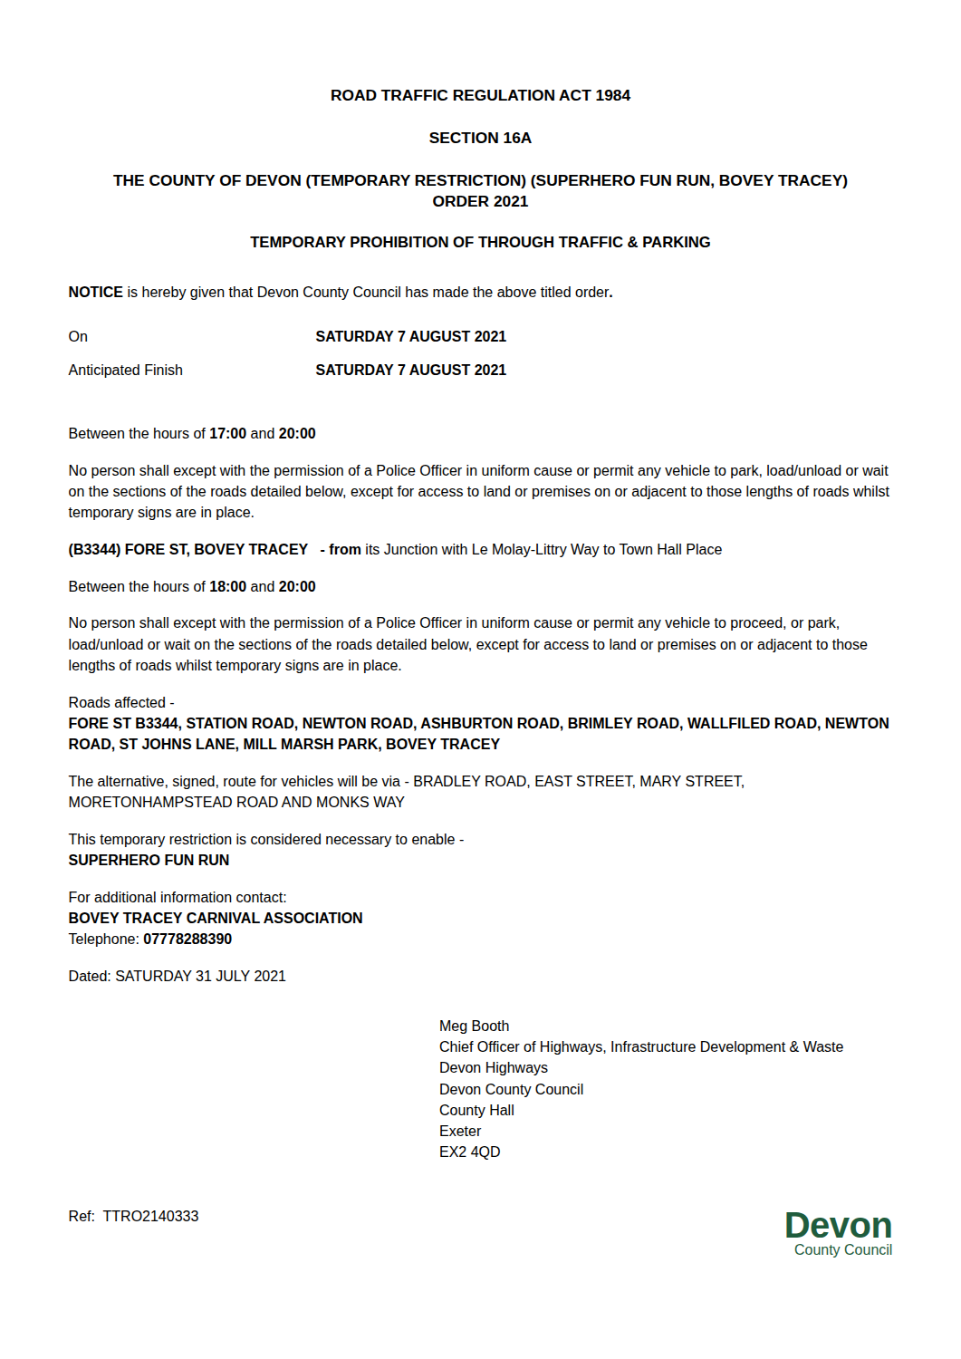ROAD TRAFFIC REGULATION ACT 1984
SECTION 16A
THE COUNTY OF DEVON (TEMPORARY RESTRICTION) (SUPERHERO FUN RUN, BOVEY TRACEY)
ORDER 2021
TEMPORARY PROHIBITION OF THROUGH TRAFFIC & PARKING
NOTICE is hereby given that Devon County Council has made the above titled order.
| On | SATURDAY 7 AUGUST 2021 |
| Anticipated Finish | SATURDAY 7 AUGUST 2021 |
Between the hours of 17:00 and 20:00
No person shall except with the permission of a Police Officer in uniform cause or permit any vehicle to park, load/unload or wait on the sections of the roads detailed below, except for access to land or premises on or adjacent to those lengths of roads whilst temporary signs are in place.
(B3344) FORE ST, BOVEY TRACEY - from its Junction with Le Molay-Littry Way to Town Hall Place
Between the hours of 18:00 and 20:00
No person shall except with the permission of a Police Officer in uniform cause or permit any vehicle to proceed, or park, load/unload or wait on the sections of the roads detailed below, except for access to land or premises on or adjacent to those lengths of roads whilst temporary signs are in place.
Roads affected -
FORE ST B3344, STATION ROAD, NEWTON ROAD, ASHBURTON ROAD, BRIMLEY ROAD, WALLFILED ROAD, NEWTON ROAD, ST JOHNS LANE, MILL MARSH PARK, BOVEY TRACEY
The alternative, signed, route for vehicles will be via - BRADLEY ROAD, EAST STREET, MARY STREET, MORETONHAMPSTEAD ROAD AND MONKS WAY
This temporary restriction is considered necessary to enable -
SUPERHERO FUN RUN
For additional information contact:
BOVEY TRACEY CARNIVAL ASSOCIATION
Telephone: 07778288390
Dated: SATURDAY 31 JULY 2021
Meg Booth
Chief Officer of Highways, Infrastructure Development & Waste
Devon Highways
Devon County Council
County Hall
Exeter
EX2 4QD
Ref: TTRO2140333
Devon
County Council